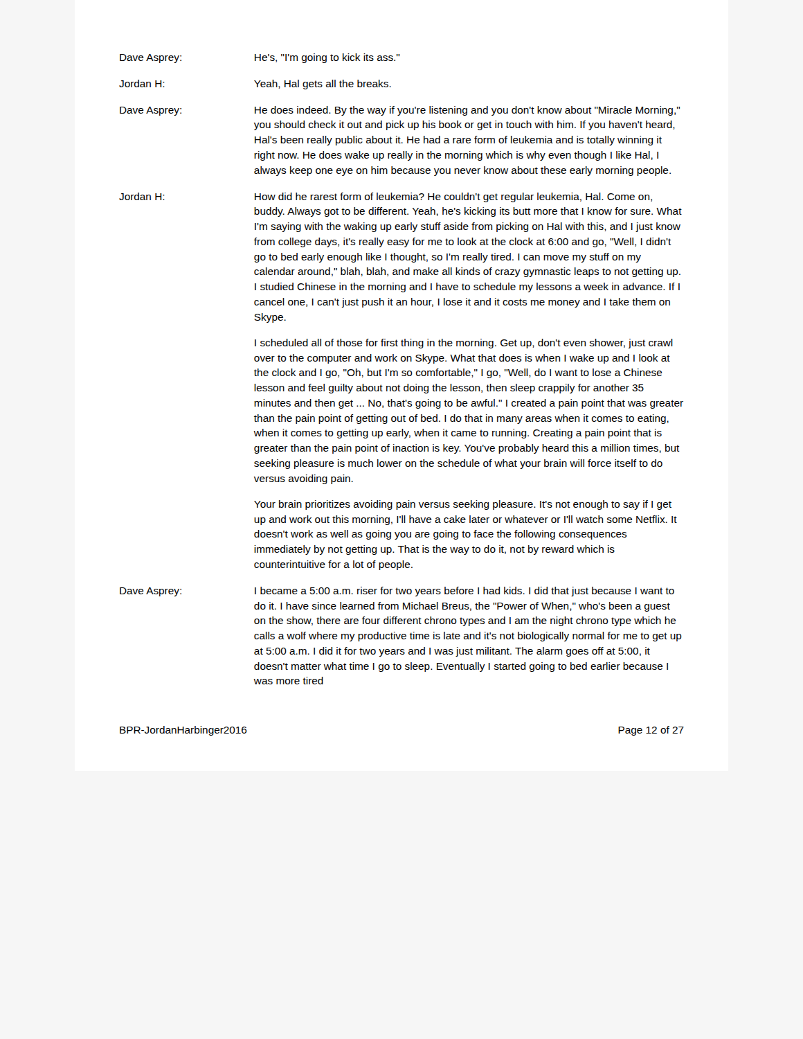Dave Asprey:
He's, "I'm going to kick its ass."
Jordan H:
Yeah, Hal gets all the breaks.
Dave Asprey:
He does indeed. By the way if you're listening and you don't know about "Miracle Morning," you should check it out and pick up his book or get in touch with him. If you haven't heard, Hal's been really public about it. He had a rare form of leukemia and is totally winning it right now. He does wake up really in the morning which is why even though I like Hal, I always keep one eye on him because you never know about these early morning people.
Jordan H:
How did he rarest form of leukemia? He couldn't get regular leukemia, Hal. Come on, buddy. Always got to be different. Yeah, he's kicking its butt more that I know for sure. What I'm saying with the waking up early stuff aside from picking on Hal with this, and I just know from college days, it's really easy for me to look at the clock at 6:00 and go, "Well, I didn't go to bed early enough like I thought, so I'm really tired. I can move my stuff on my calendar around," blah, blah, and make all kinds of crazy gymnastic leaps to not getting up. I studied Chinese in the morning and I have to schedule my lessons a week in advance. If I cancel one, I can't just push it an hour, I lose it and it costs me money and I take them on Skype.
I scheduled all of those for first thing in the morning. Get up, don't even shower, just crawl over to the computer and work on Skype. What that does is when I wake up and I look at the clock and I go, "Oh, but I'm so comfortable," I go, "Well, do I want to lose a Chinese lesson and feel guilty about not doing the lesson, then sleep crappily for another 35 minutes and then get ... No, that's going to be awful." I created a pain point that was greater than the pain point of getting out of bed. I do that in many areas when it comes to eating, when it comes to getting up early, when it came to running. Creating a pain point that is greater than the pain point of inaction is key. You've probably heard this a million times, but seeking pleasure is much lower on the schedule of what your brain will force itself to do versus avoiding pain.
Your brain prioritizes avoiding pain versus seeking pleasure. It's not enough to say if I get up and work out this morning, I'll have a cake later or whatever or I'll watch some Netflix. It doesn't work as well as going you are going to face the following consequences immediately by not getting up. That is the way to do it, not by reward which is counterintuitive for a lot of people.
Dave Asprey:
I became a 5:00 a.m. riser for two years before I had kids. I did that just because I want to do it. I have since learned from Michael Breus, the "Power of When," who's been a guest on the show, there are four different chrono types and I am the night chrono type which he calls a wolf where my productive time is late and it's not biologically normal for me to get up at 5:00 a.m. I did it for two years and I was just militant. The alarm goes off at 5:00, it doesn't matter what time I go to sleep. Eventually I started going to bed earlier because I was more tired
BPR-JordanHarbinger2016 Page 12 of 27